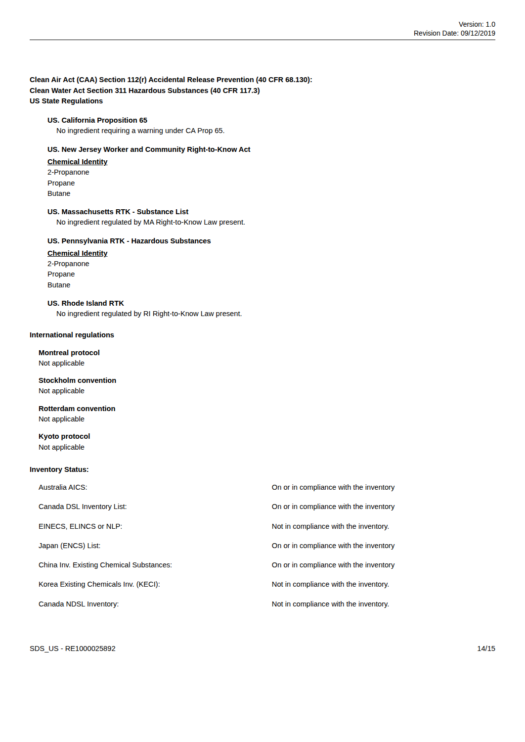Version: 1.0
Revision Date: 09/12/2019
Clean Air Act (CAA) Section 112(r) Accidental Release Prevention (40 CFR 68.130):
Clean Water Act Section 311 Hazardous Substances (40 CFR 117.3)
US State Regulations
US. California Proposition 65
No ingredient requiring a warning under CA Prop 65.
US. New Jersey Worker and Community Right-to-Know Act
Chemical Identity
2-Propanone
Propane
Butane
US. Massachusetts RTK - Substance List
No ingredient regulated by MA Right-to-Know Law present.
US. Pennsylvania RTK - Hazardous Substances
Chemical Identity
2-Propanone
Propane
Butane
US. Rhode Island RTK
No ingredient regulated by RI Right-to-Know Law present.
International regulations
Montreal protocol
Not applicable
Stockholm convention
Not applicable
Rotterdam convention
Not applicable
Kyoto protocol
Not applicable
Inventory Status:
| Australia AICS: | On or in compliance with the inventory |
| Canada DSL Inventory List: | On or in compliance with the inventory |
| EINECS, ELINCS or NLP: | Not in compliance with the inventory. |
| Japan (ENCS) List: | On or in compliance with the inventory |
| China Inv. Existing Chemical Substances: | On or in compliance with the inventory |
| Korea Existing Chemicals Inv. (KECI): | Not in compliance with the inventory. |
| Canada NDSL Inventory: | Not in compliance with the inventory. |
SDS_US - RE1000025892 14/15